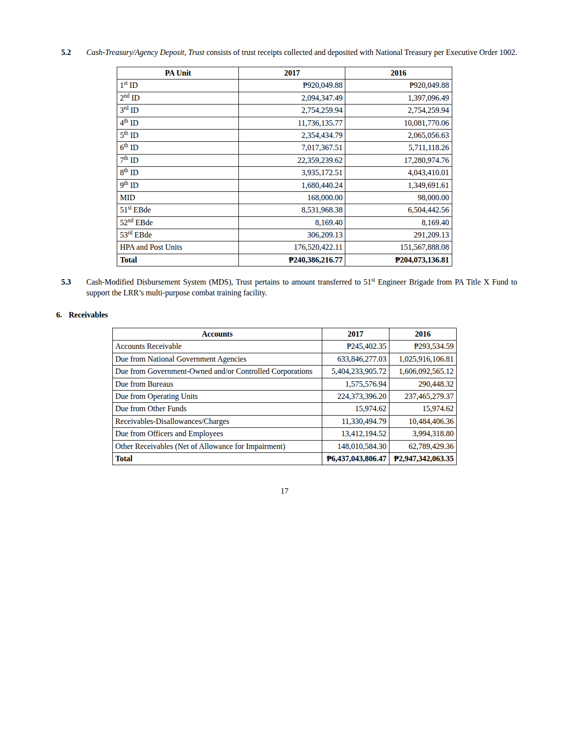5.2
Cash-Treasury/Agency Deposit, Trust consists of trust receipts collected and deposited with National Treasury per Executive Order 1002.
| PA Unit | 2017 | 2016 |
| --- | --- | --- |
| 1 st ID | ₱920,049.88 | ₱920,049.88 |
| 2 nd ID | 2,094,347.49 | 1,397,096.49 |
| 3 rd ID | 2,754,259.94 | 2,754,259.94 |
| 4 th ID | 11,736,135.77 | 10,081,770.06 |
| 5 th ID | 2,354,434.79 | 2,065,056.63 |
| 6 th ID | 7,017,367.51 | 5,711,118.26 |
| 7 th ID | 22,359,239.62 | 17,280,974.76 |
| 8 th ID | 3,935,172.51 | 4,043,410.01 |
| 9 th ID | 1,680,440.24 | 1,349,691.61 |
| MID | 168,000.00 | 98,000.00 |
| 51 st EBde | 8,531,968.38 | 6,504,442.56 |
| 52 nd EBde | 8,169.40 | 8,169.40 |
| 53 rd EBde | 306,209.13 | 291,209.13 |
| HPA and Post Units | 176,520,422.11 | 151,567,888.08 |
| Total | ₱240,386,216.77 | ₱204,073,136.81 |
5.3
Cash-Modified Disbursement System (MDS), Trust pertains to amount transferred to 51st Engineer Brigade from PA Title X Fund to support the LRR’s multi-purpose combat training facility.
6. Receivables
| Accounts | 2017 | 2016 |
| --- | --- | --- |
| Accounts Receivable | ₱245,402.35 | ₱293,534.59 |
| Due from National Government Agencies | 633,846,277.03 | 1,025,916,106.81 |
| Due from Government-Owned and/or Controlled Corporations | 5,404,233,905.72 | 1,606,092,565.12 |
| Due from Bureaus | 1,575,576.94 | 290,448.32 |
| Due from Operating Units | 224,373,396.20 | 237,465,279.37 |
| Due from Other Funds | 15,974.62 | 15,974.62 |
| Receivables-Disallowances/Charges | 11,330,494.79 | 10,484,406.36 |
| Due from Officers and Employees | 13,412,194.52 | 3,994,318.80 |
| Other Receivables (Net of Allowance for Impairment) | 148,010,584.30 | 62,789,429.36 |
| Total | ₱6,437,043,806.47 | ₱2,947,342,063.35 |
17